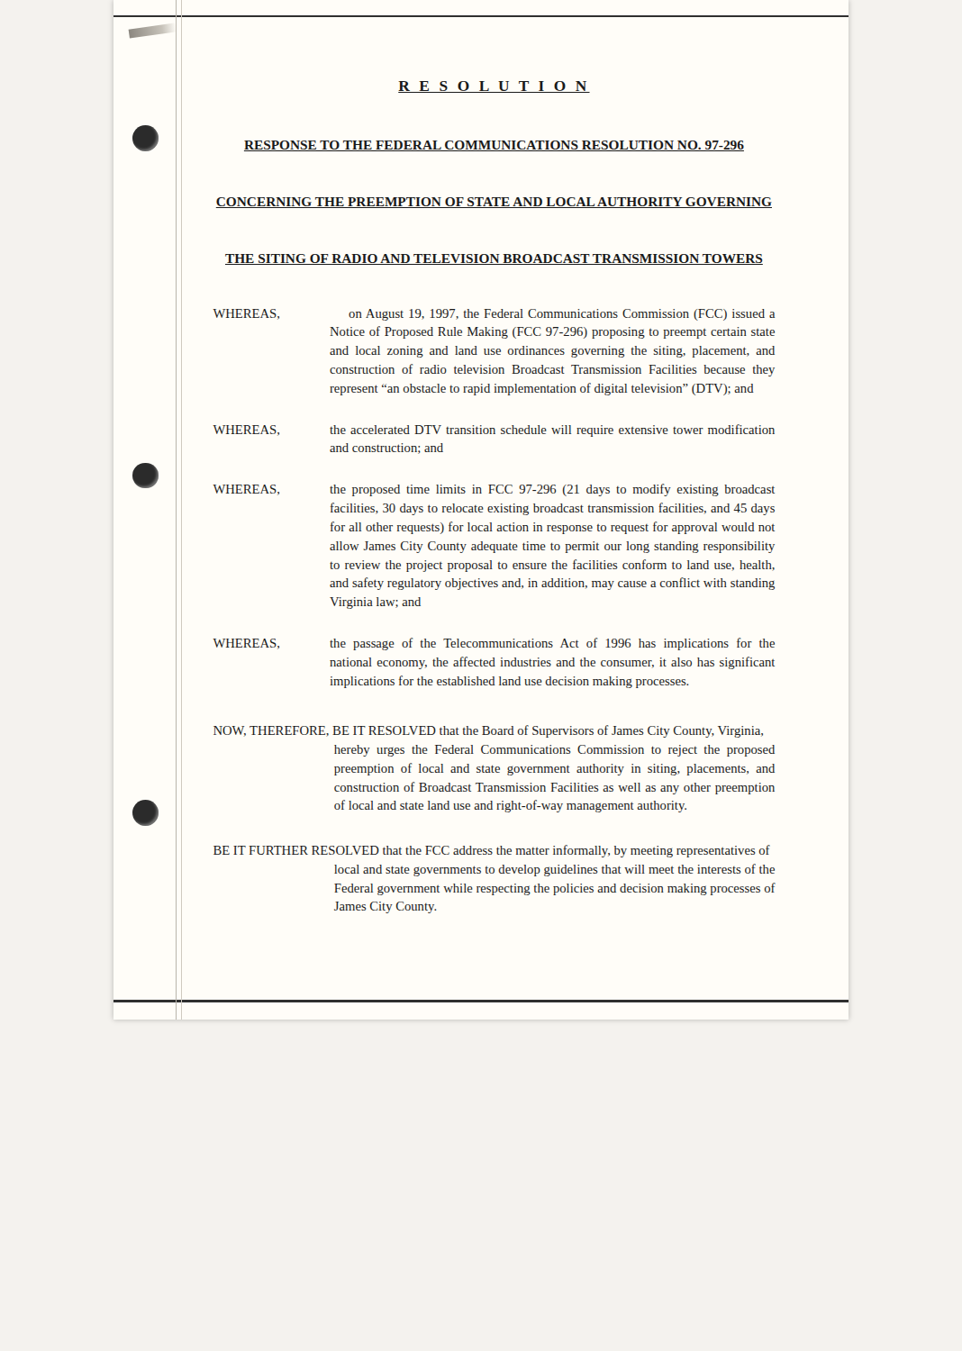R E S O L U T I O N
RESPONSE TO THE FEDERAL COMMUNICATIONS RESOLUTION NO. 97-296
CONCERNING THE PREEMPTION OF STATE AND LOCAL AUTHORITY GOVERNING
THE SITING OF RADIO AND TELEVISION BROADCAST TRANSMISSION TOWERS
| WHEREAS, | on August 19, 1997, the Federal Communications Commission (FCC) issued a Notice of Proposed Rule Making (FCC 97-296) proposing to preempt certain state and local zoning and land use ordinances governing the siting, placement, and construction of radio television Broadcast Transmission Facilities because they represent “an obstacle to rapid implementation of digital television” (DTV); and |
| WHEREAS, | the accelerated DTV transition schedule will require extensive tower modification and construction; and |
| WHEREAS, | the proposed time limits in FCC 97-296 (21 days to modify existing broadcast facilities, 30 days to relocate existing broadcast transmission facilities, and 45 days for all other requests) for local action in response to request for approval would not allow James City County adequate time to permit our long standing responsibility to review the project proposal to ensure the facilities conform to land use, health, and safety regulatory objectives and, in addition, may cause a conflict with standing Virginia law; and |
| WHEREAS, | the passage of the Telecommunications Act of 1996 has implications for the national economy, the affected industries and the consumer, it also has significant implications for the established land use decision making processes. |
NOW, THEREFORE, BE IT RESOLVED that the Board of Supervisors of James City County, Virginia, hereby urges the Federal Communications Commission to reject the proposed preemption of local and state government authority in siting, placements, and construction of Broadcast Transmission Facilities as well as any other preemption of local and state land use and right-of-way management authority.
BE IT FURTHER RESOLVED that the FCC address the matter informally, by meeting representatives of local and state governments to develop guidelines that will meet the interests of the Federal government while respecting the policies and decision making processes of James City County.